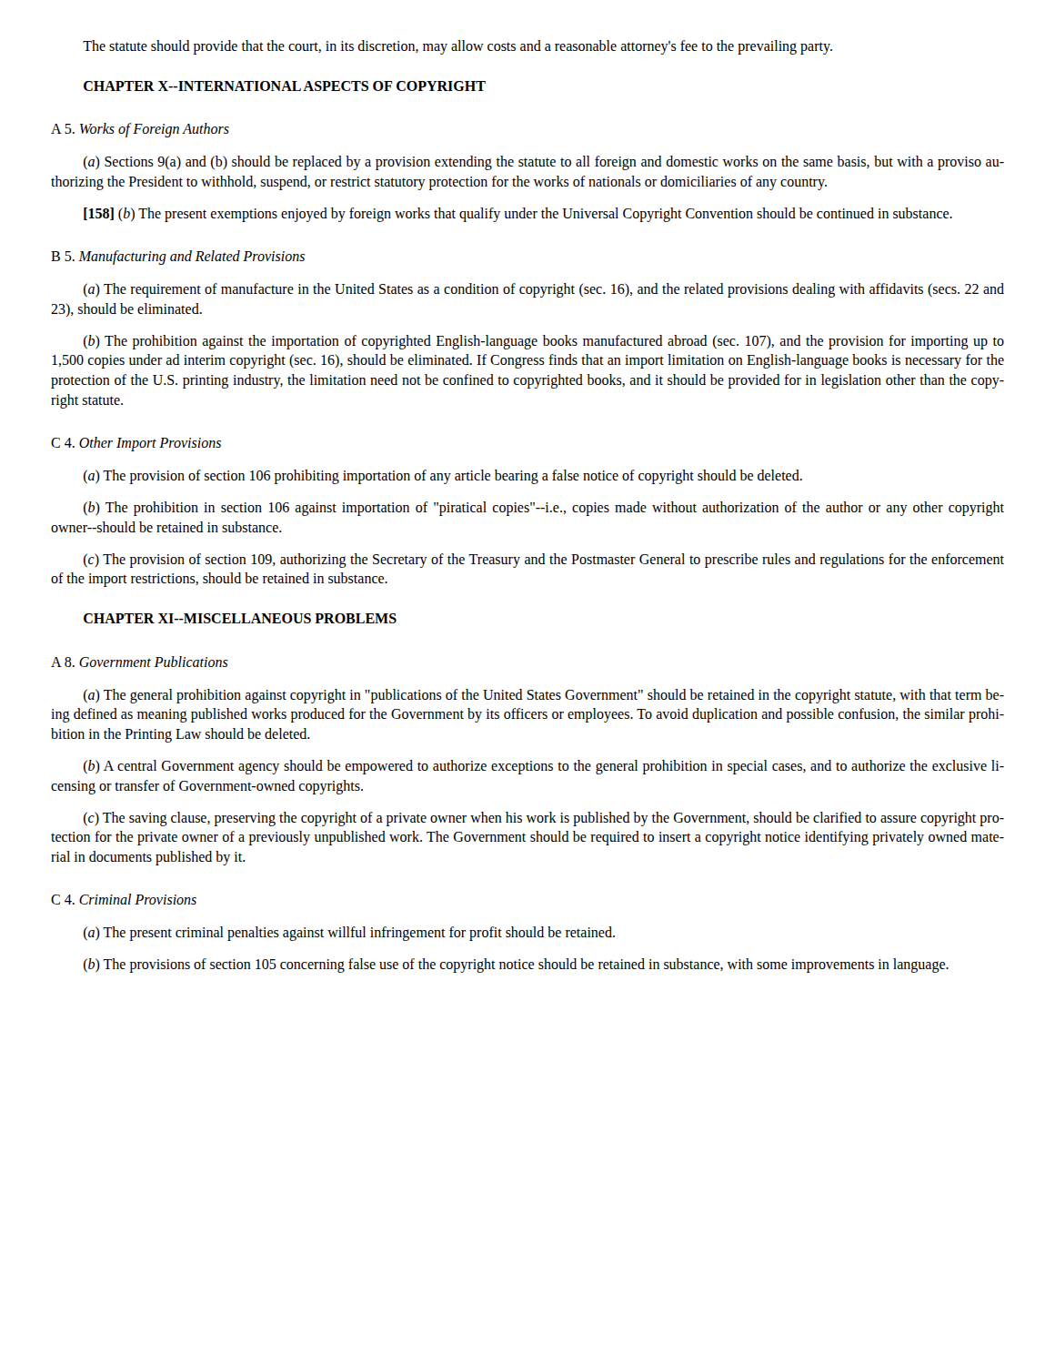The statute should provide that the court, in its discretion, may allow costs and a reasonable attorney's fee to the prevailing party.
CHAPTER X--INTERNATIONAL ASPECTS OF COPYRIGHT
A 5. Works of Foreign Authors
(a) Sections 9(a) and (b) should be replaced by a provision extending the statute to all foreign and domestic works on the same basis, but with a proviso authorizing the President to withhold, suspend, or restrict statutory protection for the works of nationals or domiciliaries of any country.
[158] (b) The present exemptions enjoyed by foreign works that qualify under the Universal Copyright Convention should be continued in substance.
B 5. Manufacturing and Related Provisions
(a) The requirement of manufacture in the United States as a condition of copyright (sec. 16), and the related provisions dealing with affidavits (secs. 22 and 23), should be eliminated.
(b) The prohibition against the importation of copyrighted English-language books manufactured abroad (sec. 107), and the provision for importing up to 1,500 copies under ad interim copyright (sec. 16), should be eliminated. If Congress finds that an import limitation on English-language books is necessary for the protection of the U.S. printing industry, the limitation need not be confined to copyrighted books, and it should be provided for in legislation other than the copyright statute.
C 4. Other Import Provisions
(a) The provision of section 106 prohibiting importation of any article bearing a false notice of copyright should be deleted.
(b) The prohibition in section 106 against importation of "piratical copies"--i.e., copies made without authorization of the author or any other copyright owner--should be retained in substance.
(c) The provision of section 109, authorizing the Secretary of the Treasury and the Postmaster General to prescribe rules and regulations for the enforcement of the import restrictions, should be retained in substance.
CHAPTER XI--MISCELLANEOUS PROBLEMS
A 8. Government Publications
(a) The general prohibition against copyright in "publications of the United States Government" should be retained in the copyright statute, with that term being defined as meaning published works produced for the Government by its officers or employees. To avoid duplication and possible confusion, the similar prohibition in the Printing Law should be deleted.
(b) A central Government agency should be empowered to authorize exceptions to the general prohibition in special cases, and to authorize the exclusive licensing or transfer of Government-owned copyrights.
(c) The saving clause, preserving the copyright of a private owner when his work is published by the Government, should be clarified to assure copyright protection for the private owner of a previously unpublished work. The Government should be required to insert a copyright notice identifying privately owned material in documents published by it.
C 4. Criminal Provisions
(a) The present criminal penalties against willful infringement for profit should be retained.
(b) The provisions of section 105 concerning false use of the copyright notice should be retained in substance, with some improvements in language.